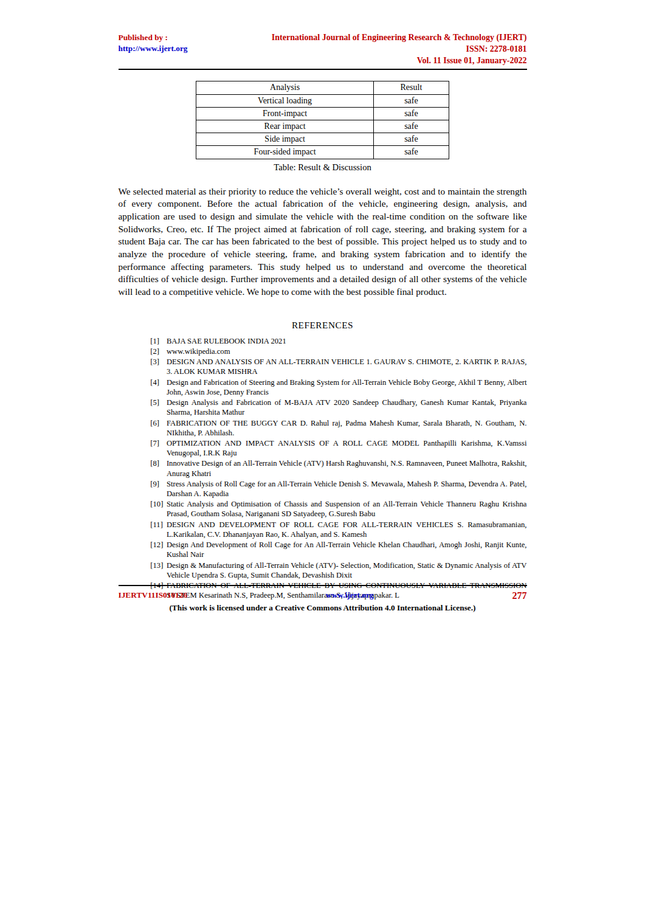Published by :
http://www.ijert.org
International Journal of Engineering Research & Technology (IJERT)
ISSN: 2278-0181
Vol. 11 Issue 01, January-2022
| Analysis | Result |
| Vertical loading | safe |
| Front-impact | safe |
| Rear impact | safe |
| Side impact | safe |
| Four-sided impact | safe |
Table: Result & Discussion
We selected material as their priority to reduce the vehicle’s overall weight, cost and to maintain the strength of every component. Before the actual fabrication of the vehicle, engineering design, analysis, and application are used to design and simulate the vehicle with the real-time condition on the software like Solidworks, Creo, etc. If The project aimed at fabrication of roll cage, steering, and braking system for a student Baja car. The car has been fabricated to the best of possible. This project helped us to study and to analyze the procedure of vehicle steering, frame, and braking system fabrication and to identify the performance affecting parameters. This study helped us to understand and overcome the theoretical difficulties of vehicle design. Further improvements and a detailed design of all other systems of the vehicle will lead to a competitive vehicle. We hope to come with the best possible final product.
REFERENCES
BAJA SAE RULEBOOK INDIA 2021
www.wikipedia.com
DESIGN AND ANALYSIS OF AN ALL-TERRAIN VEHICLE 1. GAURAV S. CHIMOTE, 2. KARTIK P. RAJAS, 3. ALOK KUMAR MISHRA
Design and Fabrication of Steering and Braking System for All-Terrain Vehicle Boby George, Akhil T Benny, Albert John, Aswin Jose, Denny Francis
Design Analysis and Fabrication of M-BAJA ATV 2020 Sandeep Chaudhary, Ganesh Kumar Kantak, Priyanka Sharma, Harshita Mathur
FABRICATION OF THE BUGGY CAR D. Rahul raj, Padma Mahesh Kumar, Sarala Bharath, N. Goutham, N. NIkhitha, P. Abhilash.
OPTIMIZATION AND IMPACT ANALYSIS OF A ROLL CAGE MODEL Panthapilli Karishma, K.Vamssi Venugopal, I.R.K Raju
Innovative Design of an All-Terrain Vehicle (ATV) Harsh Raghuvanshi, N.S. Ramnaveen, Puneet Malhotra, Rakshit, Anurag Khatri
Stress Analysis of Roll Cage for an All-Terrain Vehicle Denish S. Mevawala, Mahesh P. Sharma, Devendra A. Patel, Darshan A. Kapadia
Static Analysis and Optimisation of Chassis and Suspension of an All-Terrain Vehicle Thanneru Raghu Krishna Prasad, Goutham Solasa, Nariganani SD Satyadeep, G.Suresh Babu
DESIGN AND DEVELOPMENT OF ROLL CAGE FOR ALL-TERRAIN VEHICLES S. Ramasubramanian, L.Karikalan, C.V. Dhananjayan Rao, K. Ahalyan, and S. Kamesh
Design And Development of Roll Cage for An All-Terrain Vehicle Khelan Chaudhari, Amogh Joshi, Ranjit Kunte, Kushal Nair
Design & Manufacturing of All-Terrain Vehicle (ATV)- Selection, Modification, Static & Dynamic Analysis of ATV Vehicle Upendra S. Gupta, Sumit Chandak, Devashish Dixit
FABRICATION OF ALL-TERRAIN VEHICLE BY USING CONTINUOUSLY VARIABLE TRANSMISSION SYSTEM Kesarinath N.S, Pradeep.M, Senthamilarasu.S, Vijayaprapakar. L
IJERTV11IS010126
277
www.ijert.org
(This work is licensed under a Creative Commons Attribution 4.0 International License.)